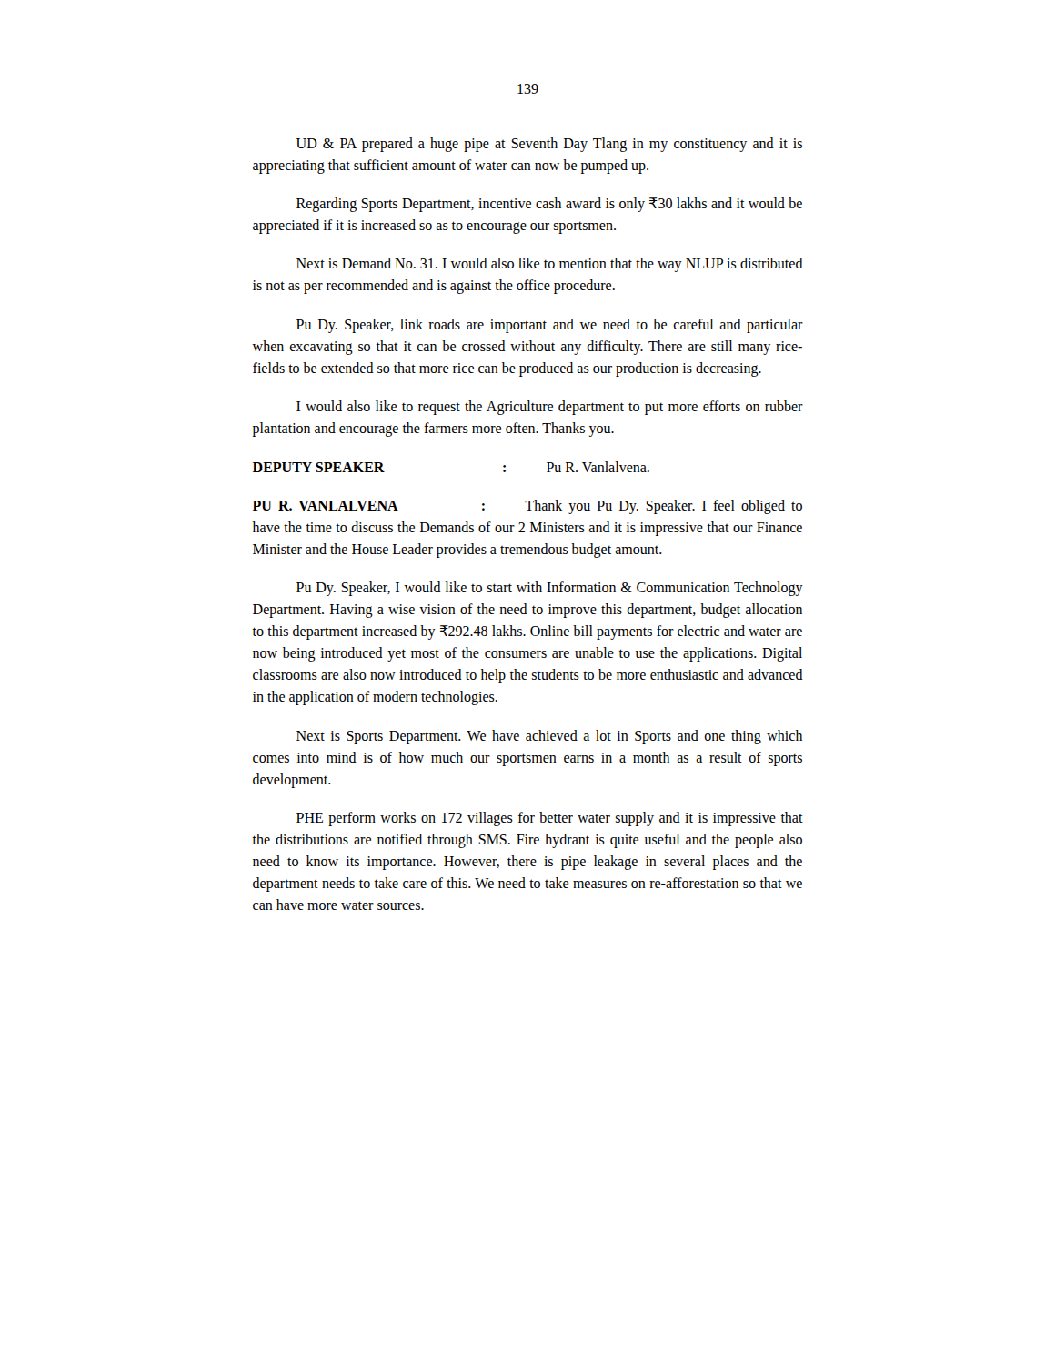139
UD & PA prepared a huge pipe at Seventh Day Tlang in my constituency and it is appreciating that sufficient amount of water can now be pumped up.
Regarding Sports Department, incentive cash award is only ₹30 lakhs and it would be appreciated if it is increased so as to encourage our sportsmen.
Next is Demand No. 31. I would also like to mention that the way NLUP is distributed is not as per recommended and is against the office procedure.
Pu Dy. Speaker, link roads are important and we need to be careful and particular when excavating so that it can be crossed without any difficulty. There are still many rice-fields to be extended so that more rice can be produced as our production is decreasing.
I would also like to request the Agriculture department to put more efforts on rubber plantation and encourage the farmers more often. Thanks you.
DEPUTY SPEAKER : Pu R. Vanlalvena.
PU R. VANLALVENA : Thank you Pu Dy. Speaker. I feel obliged to have the time to discuss the Demands of our 2 Ministers and it is impressive that our Finance Minister and the House Leader provides a tremendous budget amount.
Pu Dy. Speaker, I would like to start with Information & Communication Technology Department. Having a wise vision of the need to improve this department, budget allocation to this department increased by ₹292.48 lakhs. Online bill payments for electric and water are now being introduced yet most of the consumers are unable to use the applications. Digital classrooms are also now introduced to help the students to be more enthusiastic and advanced in the application of modern technologies.
Next is Sports Department. We have achieved a lot in Sports and one thing which comes into mind is of how much our sportsmen earns in a month as a result of sports development.
PHE perform works on 172 villages for better water supply and it is impressive that the distributions are notified through SMS. Fire hydrant is quite useful and the people also need to know its importance. However, there is pipe leakage in several places and the department needs to take care of this. We need to take measures on re-afforestation so that we can have more water sources.